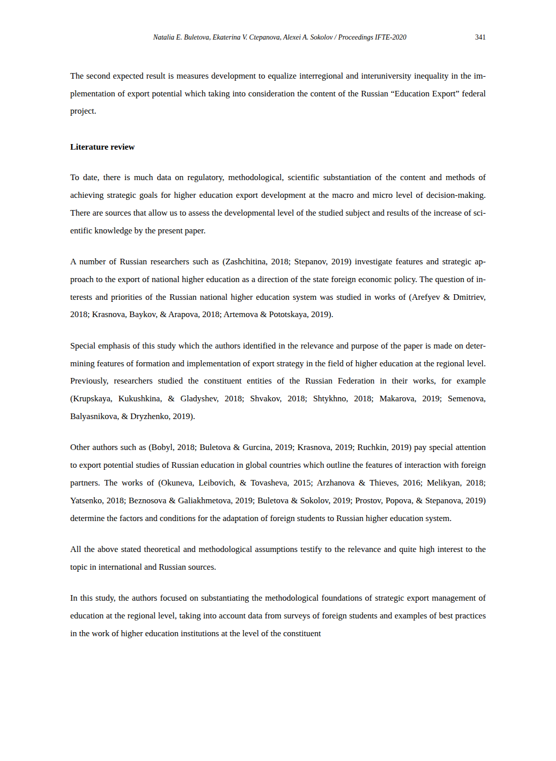Natalia E. Buletova, Ekaterina V. Ctepanova, Alexei A. Sokolov / Proceedings IFTE-2020 341
The second expected result is measures development to equalize interregional and interuniversity inequality in the implementation of export potential which taking into consideration the content of the Russian “Education Export” federal project.
Literature review
To date, there is much data on regulatory, methodological, scientific substantiation of the content and methods of achieving strategic goals for higher education export development at the macro and micro level of decision-making. There are sources that allow us to assess the developmental level of the studied subject and results of the increase of scientific knowledge by the present paper.
A number of Russian researchers such as (Zashchitina, 2018; Stepanov, 2019) investigate features and strategic approach to the export of national higher education as a direction of the state foreign economic policy. The question of interests and priorities of the Russian national higher education system was studied in works of (Arefyev & Dmitriev, 2018; Krasnova, Baykov, & Arapova, 2018; Artemova & Pototskaya, 2019).
Special emphasis of this study which the authors identified in the relevance and purpose of the paper is made on determining features of formation and implementation of export strategy in the field of higher education at the regional level. Previously, researchers studied the constituent entities of the Russian Federation in their works, for example (Krupskaya, Kukushkina, & Gladyshev, 2018; Shvakov, 2018; Shtykhno, 2018; Makarova, 2019; Semenova, Balyasnikova, & Dryzhenko, 2019).
Other authors such as (Bobyl, 2018; Buletova & Gurcina, 2019; Krasnova, 2019; Ruchkin, 2019) pay special attention to export potential studies of Russian education in global countries which outline the features of interaction with foreign partners. The works of (Okuneva, Leibovich, & Tovasheva, 2015; Arzhanova & Thieves, 2016; Melikyan, 2018; Yatsenko, 2018; Beznosova & Galiakhmetova, 2019; Buletova & Sokolov, 2019; Prostov, Popova, & Stepanova, 2019) determine the factors and conditions for the adaptation of foreign students to Russian higher education system.
All the above stated theoretical and methodological assumptions testify to the relevance and quite high interest to the topic in international and Russian sources.
In this study, the authors focused on substantiating the methodological foundations of strategic export management of education at the regional level, taking into account data from surveys of foreign students and examples of best practices in the work of higher education institutions at the level of the constituent